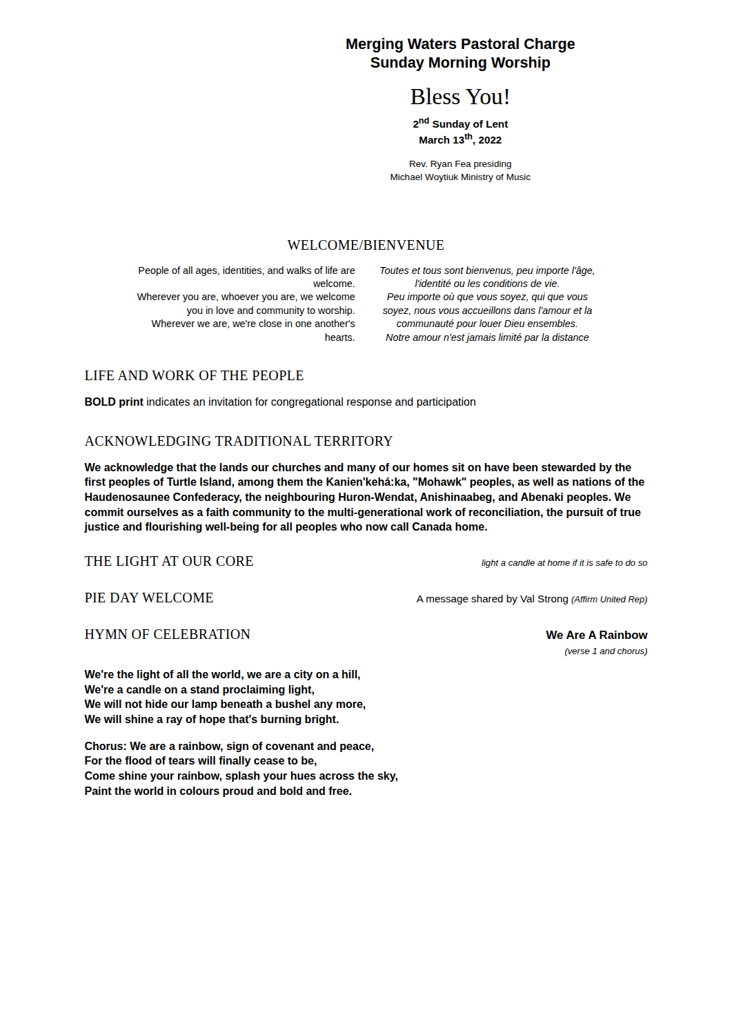Merging Waters Pastoral Charge
Sunday Morning Worship
Bless You!
2nd Sunday of Lent
March 13th, 2022
Rev. Ryan Fea presiding
Michael Woytiuk Ministry of Music
WELCOME/BIENVENUE
People of all ages, identities, and walks of life are welcome.
Wherever you are, whoever you are, we welcome you in love and community to worship.
Wherever we are, we're close in one another's hearts.
Toutes et tous sont bienvenus, peu importe l'âge, l'identité ou les conditions de vie.
Peu importe où que vous soyez, qui que vous soyez, nous vous accueillons dans l'amour et la communauté pour louer Dieu ensembles.
Notre amour n'est jamais limité par la distance
LIFE AND WORK OF THE PEOPLE
BOLD print indicates an invitation for congregational response and participation
ACKNOWLEDGING TRADITIONAL TERRITORY
We acknowledge that the lands our churches and many of our homes sit on have been stewarded by the first peoples of Turtle Island, among them the Kanien'kehá:ka, "Mohawk" peoples, as well as nations of the Haudenosaunee Confederacy, the neighbouring Huron-Wendat, Anishinaabeg, and Abenaki peoples. We commit ourselves as a faith community to the multi-generational work of reconciliation, the pursuit of true justice and flourishing well-being for all peoples who now call Canada home.
THE LIGHT AT OUR CORE
light a candle at home if it is safe to do so
PIE DAY WELCOME
A message shared by Val Strong (Affirm United Rep)
HYMN OF CELEBRATION
We Are A Rainbow(verse 1 and chorus)
We're the light of all the world, we are a city on a hill,
We're a candle on a stand proclaiming light,
We will not hide our lamp beneath a bushel any more,
We will shine a ray of hope that's burning bright.
Chorus: We are a rainbow, sign of covenant and peace,
For the flood of tears will finally cease to be,
Come shine your rainbow, splash your hues across the sky,
Paint the world in colours proud and bold and free.